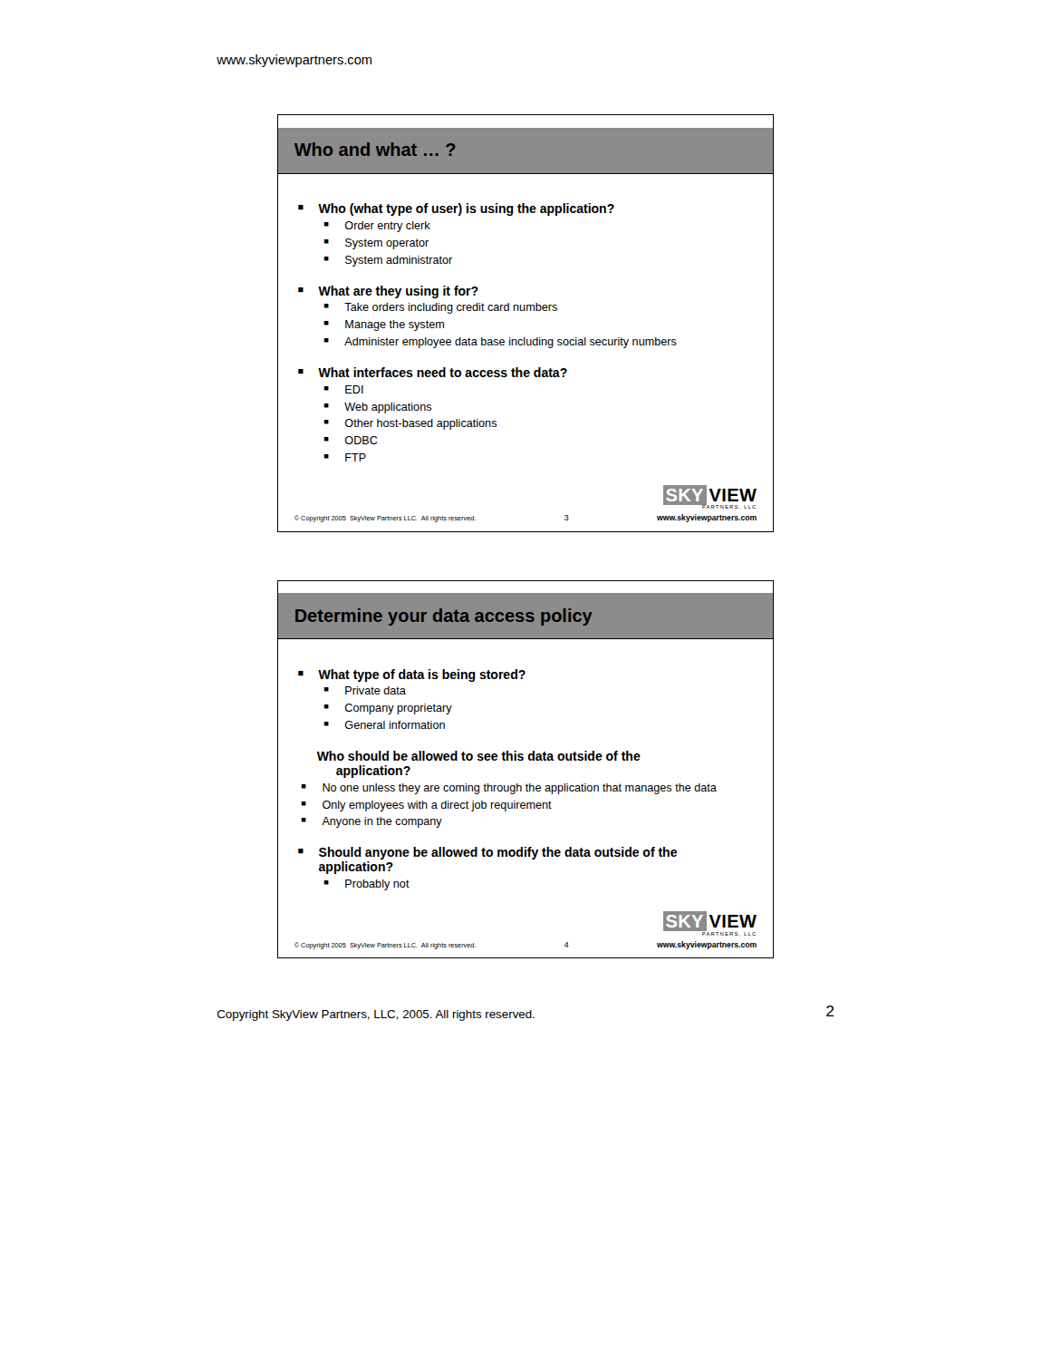www.skyviewpartners.com
Who and what … ?
Who (what type of user) is using the application?
Order entry clerk
System operator
System administrator
What are they using it for?
Take orders including credit card numbers
Manage the system
Administer employee data base including social security numbers
What interfaces need to access the data?
EDI
Web applications
Other host-based applications
ODBC
FTP
© Copyright 2005 SkyView Partners LLC. All rights reserved.
3
SKY VIEW
PARTNERS, LLC
www.skyviewpartners.com
Determine your data access policy
What type of data is being stored?
Private data
Company proprietary
General information
Who should be allowed to see this data outside of the application?
No one unless they are coming through the application that manages the data
Only employees with a direct job requirement
Anyone in the company
Should anyone be allowed to modify the data outside of the application?
Probably not
© Copyright 2005 SkyView Partners LLC. All rights reserved.
4
SKY VIEW
PARTNERS, LLC
www.skyviewpartners.com
Copyright SkyView Partners, LLC, 2005. All rights reserved.
2